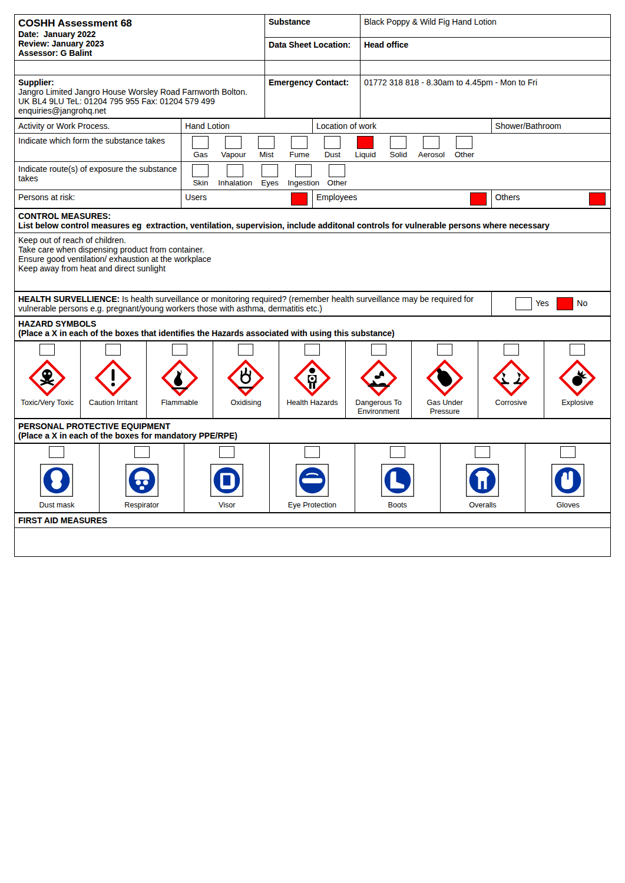| COSHH Assessment 68 Date: January 2022 Review: January 2023 Assessor: G Balint | Substance | Black Poppy & Wild Fig Hand Lotion |
| Data Sheet Location: | Head office |
| Supplier: Jangro Limited Jangro House Worsley Road Farnworth Bolton. UK BL4 9LU TeL: 01204 795 955 Fax: 01204 579 499 enquiries@jangrohq.net | Emergency Contact: | 01772 318 818 - 8.30am to 4.45pm - Mon to Fri |
| Activity or Work Process. | Hand Lotion | Location of work | Shower/Bathroom |
| Indicate which form the substance takes | Gas Vapour Mist Fume Dust Liquid Solid Aerosol Other |
| Indicate route(s) of exposure the substance takes | Skin Inhalation Eyes Ingestion Other |
| Persons at risk: | Users | Employees | Others |
| CONTROL MEASURES: List below control measures eg extraction, ventilation, supervision, include additonal controls for vulnerable persons where necessary |
| Keep out of reach of children. Take care when dispensing product from container. Ensure good ventilation/ exhaustion at the workplace Keep away from heat and direct sunlight |
| HEALTH SURVELLIENCE: Is health surveillance or monitoring required? (remember health surveillance may be required for vulnerable persons e.g. pregnant/young workers those with asthma, dermatitis etc.) | Yes No |
| HAZARD SYMBOLS (Place a X in each of the boxes that identifies the Hazards associated with using this substance) |
Toxic/Very Toxic
Caution Irritant
Flammable
Oxidising
Health Hazards
Dangerous To Environment
Gas Under Pressure
Corrosive
Explosive
| PERSONAL PROTECTIVE EQUIPMENT (Place a X in each of the boxes for mandatory PPE/RPE) |
Dust mask
Respirator
Visor
Eye Protection
Boots
Overalls
Gloves
| FIRST AID MEASURES |